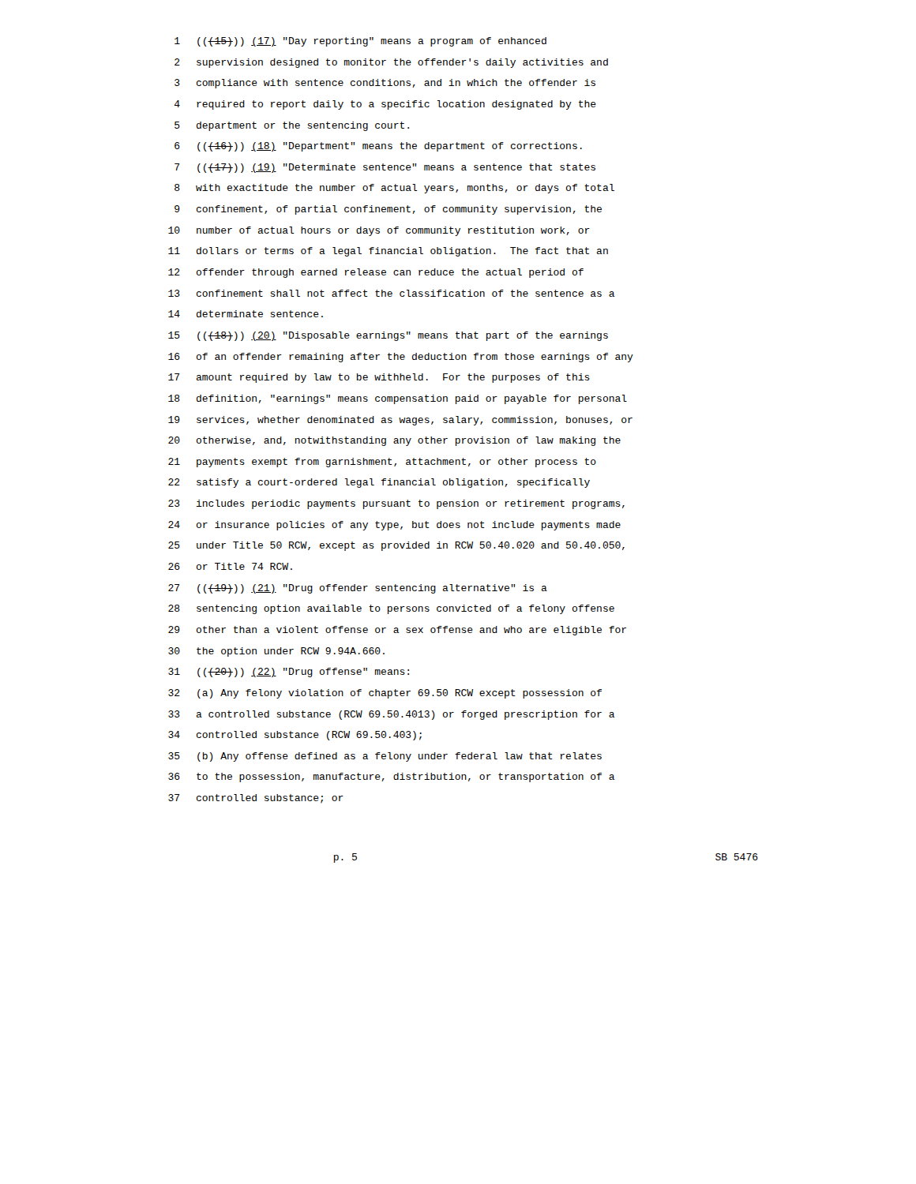(((15))) (17) "Day reporting" means a program of enhanced
supervision designed to monitor the offender's daily activities and
compliance with sentence conditions, and in which the offender is
required to report daily to a specific location designated by the
department or the sentencing court.
(((16))) (18) "Department" means the department of corrections.
(((17))) (19) "Determinate sentence" means a sentence that states
with exactitude the number of actual years, months, or days of total
confinement, of partial confinement, of community supervision, the
number of actual hours or days of community restitution work, or
dollars or terms of a legal financial obligation. The fact that an
offender through earned release can reduce the actual period of
confinement shall not affect the classification of the sentence as a
determinate sentence.
(((18))) (20) "Disposable earnings" means that part of the earnings
of an offender remaining after the deduction from those earnings of any
amount required by law to be withheld. For the purposes of this
definition, "earnings" means compensation paid or payable for personal
services, whether denominated as wages, salary, commission, bonuses, or
otherwise, and, notwithstanding any other provision of law making the
payments exempt from garnishment, attachment, or other process to
satisfy a court-ordered legal financial obligation, specifically
includes periodic payments pursuant to pension or retirement programs,
or insurance policies of any type, but does not include payments made
under Title 50 RCW, except as provided in RCW 50.40.020 and 50.40.050,
or Title 74 RCW.
(((19))) (21) "Drug offender sentencing alternative" is a
sentencing option available to persons convicted of a felony offense
other than a violent offense or a sex offense and who are eligible for
the option under RCW 9.94A.660.
(((20))) (22) "Drug offense" means:
(a) Any felony violation of chapter 69.50 RCW except possession of
a controlled substance (RCW 69.50.4013) or forged prescription for a
controlled substance (RCW 69.50.403);
(b) Any offense defined as a felony under federal law that relates
to the possession, manufacture, distribution, or transportation of a
controlled substance; or
p. 5 SB 5476